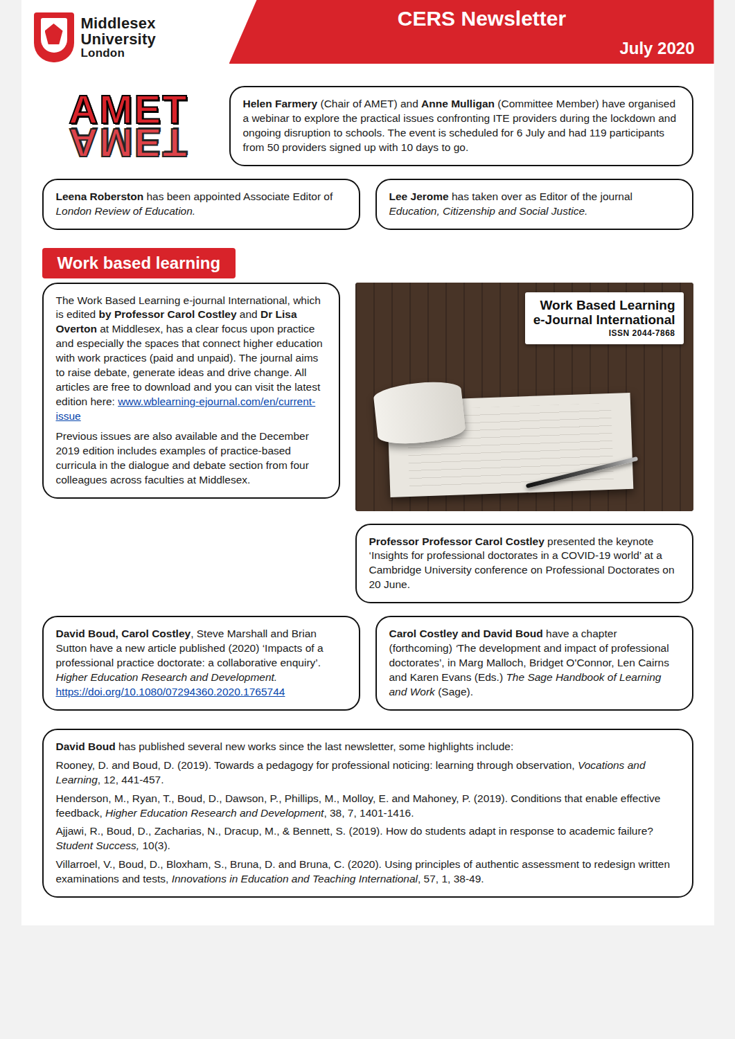Middlesex University London
CERS Newsletter
July 2020
AMET
AMET
Helen Farmery (Chair of AMET) and Anne Mulligan (Committee Member) have organised a webinar to explore the practical issues confronting ITE providers during the lockdown and ongoing disruption to schools. The event is scheduled for 6 July and had 119 participants from 50 providers signed up with 10 days to go.
Leena Roberston has been appointed Associate Editor of London Review of Education.
Lee Jerome has taken over as Editor of the journal Education, Citizenship and Social Justice.
Work based learning
The Work Based Learning e-journal International, which is edited by Professor Carol Costley and Dr Lisa Overton at Middlesex, has a clear focus upon practice and especially the spaces that connect higher education with work practices (paid and unpaid). The journal aims to raise debate, generate ideas and drive change. All articles are free to download and you can visit the latest edition here: www.wblearning-ejournal.com/en/current-issue
Previous issues are also available and the December 2019 edition includes examples of practice-based curricula in the dialogue and debate section from four colleagues across faculties at Middlesex.
Work Based Learning
e-Journal InternationalISSN 2044-7868
Professor Professor Carol Costley presented the keynote ‘Insights for professional doctorates in a COVID-19 world’ at a Cambridge University conference on Professional Doctorates on 20 June.
David Boud, Carol Costley, Steve Marshall and Brian Sutton have a new article published (2020) ‘Impacts of a professional practice doctorate: a collaborative enquiry’. Higher Education Research and Development. https://doi.org/10.1080/07294360.2020.1765744
Carol Costley and David Boud have a chapter (forthcoming) ‘The development and impact of professional doctorates’, in Marg Malloch, Bridget O'Connor, Len Cairns and Karen Evans (Eds.) The Sage Handbook of Learning and Work (Sage).
David Boud has published several new works since the last newsletter, some highlights include:
Rooney, D. and Boud, D. (2019). Towards a pedagogy for professional noticing: learning through observation, Vocations and Learning, 12, 441-457.
Henderson, M., Ryan, T., Boud, D., Dawson, P., Phillips, M., Molloy, E. and Mahoney, P. (2019). Conditions that enable effective feedback, Higher Education Research and Development, 38, 7, 1401-1416.
Ajjawi, R., Boud, D., Zacharias, N., Dracup, M., & Bennett, S. (2019). How do students adapt in response to academic failure? Student Success, 10(3).
Villarroel, V., Boud, D., Bloxham, S., Bruna, D. and Bruna, C. (2020). Using principles of authentic assessment to redesign written examinations and tests, Innovations in Education and Teaching International, 57, 1, 38-49.